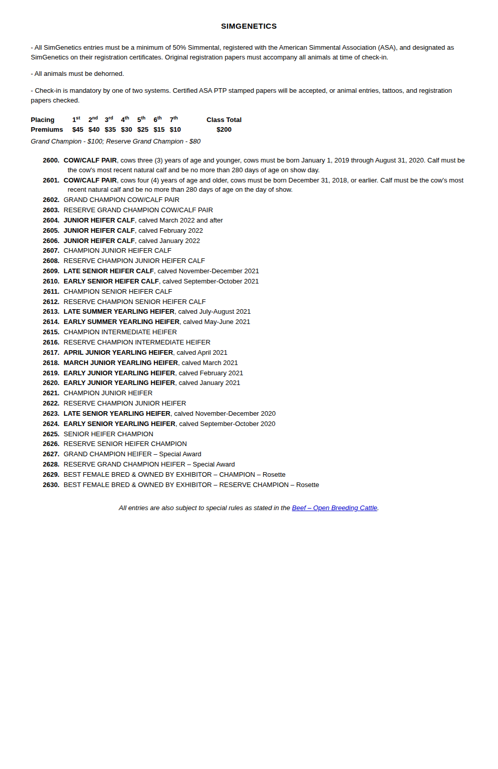SIMGENETICS
- All SimGenetics entries must be a minimum of 50% Simmental, registered with the American Simmental Association (ASA), and designated as SimGenetics on their registration certificates. Original registration papers must accompany all animals at time of check-in.
- All animals must be dehorned.
- Check-in is mandatory by one of two systems. Certified ASA PTP stamped papers will be accepted, or animal entries, tattoos, and registration papers checked.
| Placing | 1 st | 2 nd | 3 rd | 4 th | 5 th | 6 th | 7 th | Class Total |
| Premiums | $45 | $40 | $35 | $30 | $25 | $15 | $10 | $200 |
Grand Champion - $100; Reserve Grand Champion - $80
2600. COW/CALF PAIR, cows three (3) years of age and younger, cows must be born January 1, 2019 through August 31, 2020. Calf must be the cow's most recent natural calf and be no more than 280 days of age on show day.
2601. COW/CALF PAIR, cows four (4) years of age and older, cows must be born December 31, 2018, or earlier. Calf must be the cow's most recent natural calf and be no more than 280 days of age on the day of show.
2602. GRAND CHAMPION COW/CALF PAIR
2603. RESERVE GRAND CHAMPION COW/CALF PAIR
2604. JUNIOR HEIFER CALF, calved March 2022 and after
2605. JUNIOR HEIFER CALF, calved February 2022
2606. JUNIOR HEIFER CALF, calved January 2022
2607. CHAMPION JUNIOR HEIFER CALF
2608. RESERVE CHAMPION JUNIOR HEIFER CALF
2609. LATE SENIOR HEIFER CALF, calved November-December 2021
2610. EARLY SENIOR HEIFER CALF, calved September-October 2021
2611. CHAMPION SENIOR HEIFER CALF
2612. RESERVE CHAMPION SENIOR HEIFER CALF
2613. LATE SUMMER YEARLING HEIFER, calved July-August 2021
2614. EARLY SUMMER YEARLING HEIFER, calved May-June 2021
2615. CHAMPION INTERMEDIATE HEIFER
2616. RESERVE CHAMPION INTERMEDIATE HEIFER
2617. APRIL JUNIOR YEARLING HEIFER, calved April 2021
2618. MARCH JUNIOR YEARLING HEIFER, calved March 2021
2619. EARLY JUNIOR YEARLING HEIFER, calved February 2021
2620. EARLY JUNIOR YEARLING HEIFER, calved January 2021
2621. CHAMPION JUNIOR HEIFER
2622. RESERVE CHAMPION JUNIOR HEIFER
2623. LATE SENIOR YEARLING HEIFER, calved November-December 2020
2624. EARLY SENIOR YEARLING HEIFER, calved September-October 2020
2625. SENIOR HEIFER CHAMPION
2626. RESERVE SENIOR HEIFER CHAMPION
2627. GRAND CHAMPION HEIFER – Special Award
2628. RESERVE GRAND CHAMPION HEIFER – Special Award
2629. BEST FEMALE BRED & OWNED BY EXHIBITOR – CHAMPION – Rosette
2630. BEST FEMALE BRED & OWNED BY EXHIBITOR – RESERVE CHAMPION – Rosette
All entries are also subject to special rules as stated in the Beef – Open Breeding Cattle.